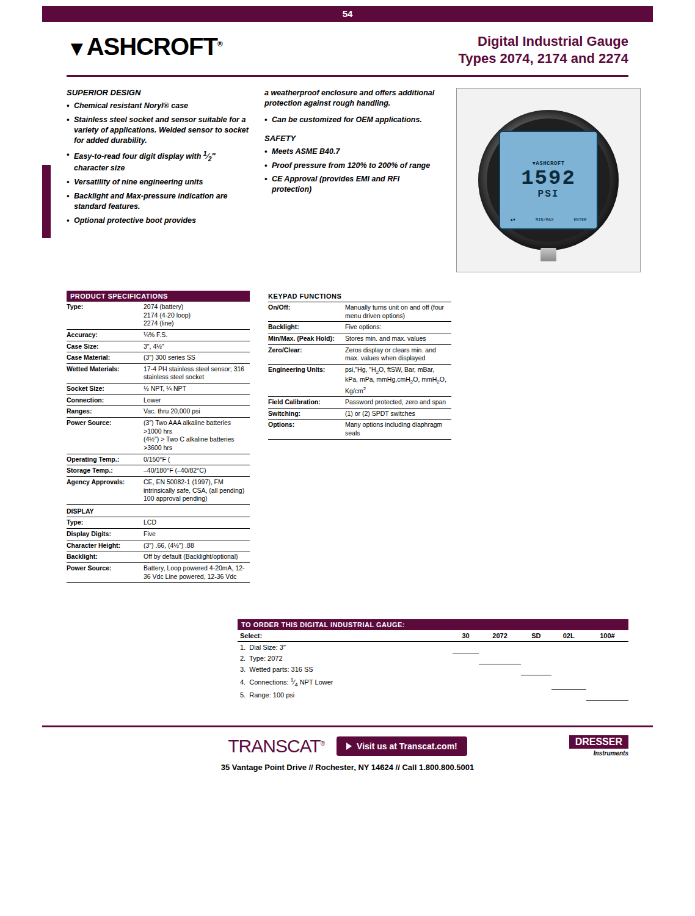54
▼ASHCROFT®
Digital Industrial Gauge
Types 2074, 2174 and 2274
SUPERIOR DESIGN
Chemical resistant Noryl® case
Stainless steel socket and sensor suitable for a variety of applications. Welded sensor to socket for added durability.
Easy-to-read four digit display with 1⁄2″ character size
Versatility of nine engineering units
Backlight and Max-pressure indication are standard features.
Optional protective boot provides
a weatherproof enclosure and offers additional protection against rough handling.
Can be customized for OEM applications.
SAFETY
Meets ASME B40.7
Proof pressure from 120% to 200% of range
CE Approval (provides EMI and RFI protection)
▼ASHCROFT
1592
PSI
▲▼ MIN/MAX ENTER
PRODUCT SPECIFICATIONS
| Type: | 2074 (battery) 2174 (4-20 loop) 2274 (line) |
| Accuracy: | ¼% F.S. |
| Case Size: | 3″, 4½″ |
| Case Material: | (3″) 300 series SS |
| Wetted Materials: | 17-4 PH stainless steel sensor; 316 stainless steel socket |
| Socket Size: | ½ NPT, ¼ NPT |
| Connection: | Lower |
| Ranges: | Vac. thru 20,000 psi |
| Power Source: | (3″) Two AAA alkaline batteries >1000 hrs (4½″) > Two C alkaline batteries >3600 hrs |
| Operating Temp.: | 0/150°F ( |
| Storage Temp.: | –40/180°F (–40/82°C) |
| Agency Approvals: | CE, EN 50082-1 (1997), FM intrinsically safe, CSA, (all pending) 100 approval pending) |
| DISPLAY |
| Type: | LCD |
| Display Digits: | Five |
| Character Height: | (3″) .66, (4½″) .88 |
| Backlight: | Off by default (Backlight/optional) |
| Power Source: | Battery, Loop powered 4-20mA, 12-36 Vdc Line powered, 12-36 Vdc |
KEYPAD FUNCTIONS
| On/Off: | Manually turns unit on and off (four menu driven options) |
| Backlight: | Five options: |
| Min/Max. (Peak Hold): | Stores min. and max. values |
| Zero/Clear: | Zeros display or clears min. and max. values when displayed |
| Engineering Units: | psi,″Hg, ″H 2 O, ftSW, Bar, mBar, kPa, mPa, mmHg,cmH 2 O, mmH 2 O, Kg/cm 2 |
| Field Calibration: | Password protected, zero and span |
| Switching: | (1) or (2) SPDT switches |
| Options: | Many options including diaphragm seals |
TO ORDER THIS DIGITAL INDUSTRIAL GAUGE:
| Select: | 30 | 2072 | SD | 02L | 100# |
| 1. Dial Size: 3″ | | | | | |
| 2. Type: 2072 | | | | | |
| 3. Wetted parts: 316 SS | | | | | |
| 4. Connections: 1 ⁄ 4 NPT Lower | | | | | |
| 5. Range: 100 psi | | | | | |
TRANSCAT®
Visit us at Transcat.com!
DRESSER
Instruments
35 Vantage Point Drive // Rochester, NY 14624 // Call 1.800.800.5001